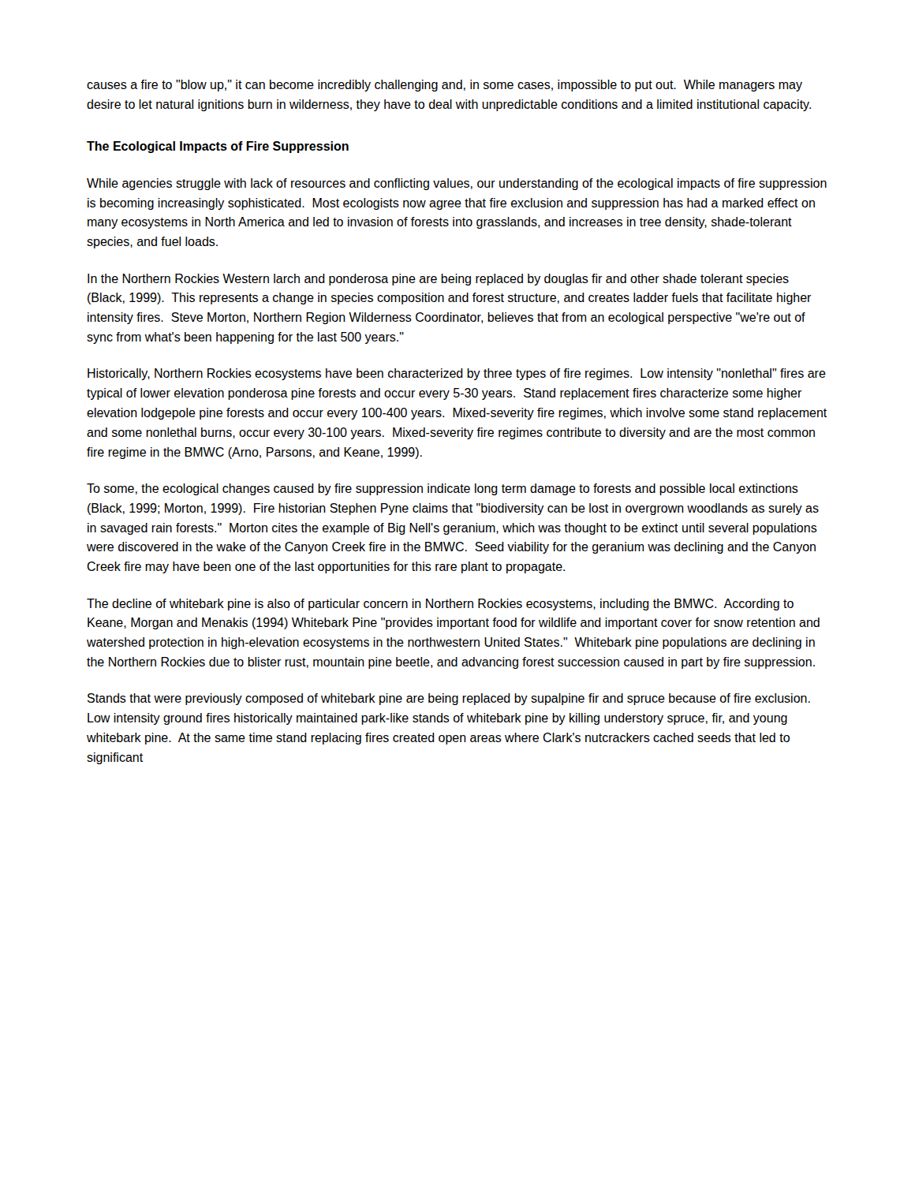causes a fire to "blow up," it can become incredibly challenging and, in some cases, impossible to put out. While managers may desire to let natural ignitions burn in wilderness, they have to deal with unpredictable conditions and a limited institutional capacity.
The Ecological Impacts of Fire Suppression
While agencies struggle with lack of resources and conflicting values, our understanding of the ecological impacts of fire suppression is becoming increasingly sophisticated. Most ecologists now agree that fire exclusion and suppression has had a marked effect on many ecosystems in North America and led to invasion of forests into grasslands, and increases in tree density, shade-tolerant species, and fuel loads.
In the Northern Rockies Western larch and ponderosa pine are being replaced by douglas fir and other shade tolerant species (Black, 1999). This represents a change in species composition and forest structure, and creates ladder fuels that facilitate higher intensity fires. Steve Morton, Northern Region Wilderness Coordinator, believes that from an ecological perspective "we're out of sync from what's been happening for the last 500 years."
Historically, Northern Rockies ecosystems have been characterized by three types of fire regimes. Low intensity "nonlethal" fires are typical of lower elevation ponderosa pine forests and occur every 5-30 years. Stand replacement fires characterize some higher elevation lodgepole pine forests and occur every 100-400 years. Mixed-severity fire regimes, which involve some stand replacement and some nonlethal burns, occur every 30-100 years. Mixed-severity fire regimes contribute to diversity and are the most common fire regime in the BMWC (Arno, Parsons, and Keane, 1999).
To some, the ecological changes caused by fire suppression indicate long term damage to forests and possible local extinctions (Black, 1999; Morton, 1999). Fire historian Stephen Pyne claims that "biodiversity can be lost in overgrown woodlands as surely as in savaged rain forests." Morton cites the example of Big Nell's geranium, which was thought to be extinct until several populations were discovered in the wake of the Canyon Creek fire in the BMWC. Seed viability for the geranium was declining and the Canyon Creek fire may have been one of the last opportunities for this rare plant to propagate.
The decline of whitebark pine is also of particular concern in Northern Rockies ecosystems, including the BMWC. According to Keane, Morgan and Menakis (1994) Whitebark Pine "provides important food for wildlife and important cover for snow retention and watershed protection in high-elevation ecosystems in the northwestern United States." Whitebark pine populations are declining in the Northern Rockies due to blister rust, mountain pine beetle, and advancing forest succession caused in part by fire suppression.
Stands that were previously composed of whitebark pine are being replaced by supalpine fir and spruce because of fire exclusion. Low intensity ground fires historically maintained park-like stands of whitebark pine by killing understory spruce, fir, and young whitebark pine. At the same time stand replacing fires created open areas where Clark's nutcrackers cached seeds that led to significant